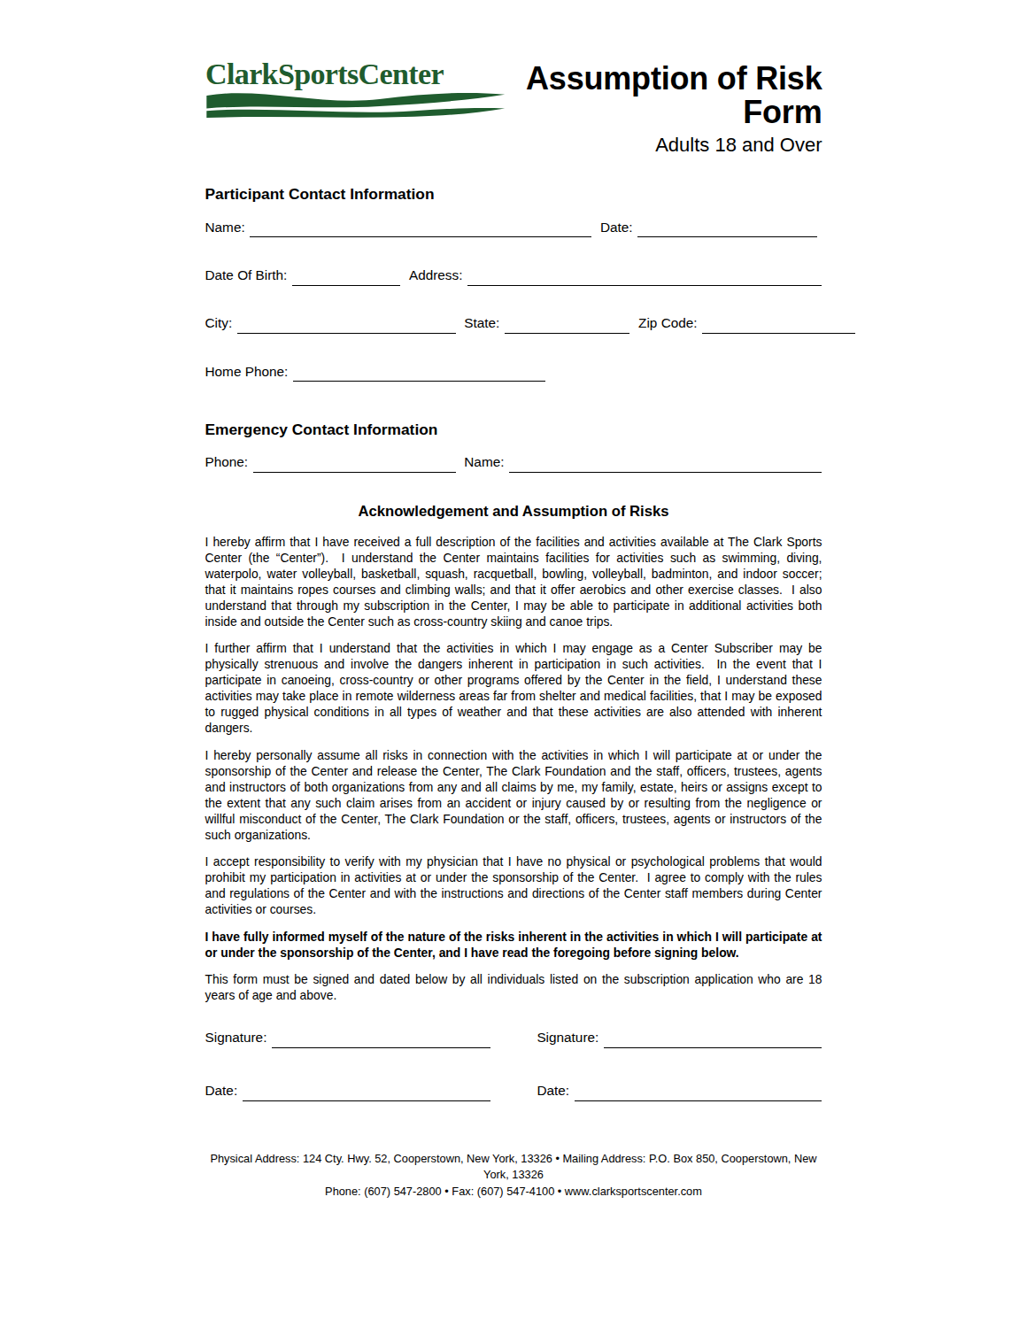ClarkSportsCenter
Assumption of Risk Form
Adults 18 and Over
Participant Contact Information
Name:
Date:
Date Of Birth:
Address:
City:
State:
Zip Code:
Home Phone:
Emergency Contact Information
Phone:
Name:
Acknowledgement and Assumption of Risks
I hereby affirm that I have received a full description of the facilities and activities available at The Clark Sports Center (the “Center”). I understand the Center maintains facilities for activities such as swimming, diving, waterpolo, water volleyball, basketball, squash, racquetball, bowling, volleyball, badminton, and indoor soccer; that it maintains ropes courses and climbing walls; and that it offer aerobics and other exercise classes. I also understand that through my subscription in the Center, I may be able to participate in additional activities both inside and outside the Center such as cross-country skiing and canoe trips.
I further affirm that I understand that the activities in which I may engage as a Center Subscriber may be physically strenuous and involve the dangers inherent in participation in such activities. In the event that I participate in canoeing, cross-country or other programs offered by the Center in the field, I understand these activities may take place in remote wilderness areas far from shelter and medical facilities, that I may be exposed to rugged physical conditions in all types of weather and that these activities are also attended with inherent dangers.
I hereby personally assume all risks in connection with the activities in which I will participate at or under the sponsorship of the Center and release the Center, The Clark Foundation and the staff, officers, trustees, agents and instructors of both organizations from any and all claims by me, my family, estate, heirs or assigns except to the extent that any such claim arises from an accident or injury caused by or resulting from the negligence or willful misconduct of the Center, The Clark Foundation or the staff, officers, trustees, agents or instructors of the such organizations.
I accept responsibility to verify with my physician that I have no physical or psychological problems that would prohibit my participation in activities at or under the sponsorship of the Center. I agree to comply with the rules and regulations of the Center and with the instructions and directions of the Center staff members during Center activities or courses.
I have fully informed myself of the nature of the risks inherent in the activities in which I will participate at or under the sponsorship of the Center, and I have read the foregoing before signing below.
This form must be signed and dated below by all individuals listed on the subscription application who are 18 years of age and above.
Signature:
Date:
Signature:
Date:
Physical Address: 124 Cty. Hwy. 52, Cooperstown, New York, 13326 • Mailing Address: P.O. Box 850, Cooperstown, New York, 13326
Phone: (607) 547-2800 • Fax: (607) 547-4100 • www.clarksportscenter.com